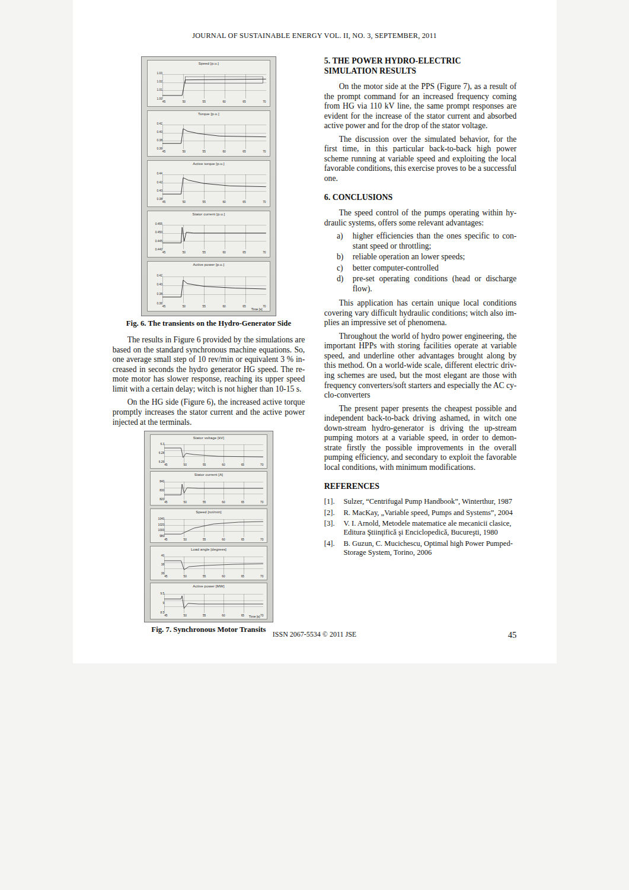JOURNAL OF SUSTAINABLE ENERGY VOL. II, NO. 3, SEPTEMBER, 2011
Speed [p.u.]
1.031.021.011.00
455055606570
Torque [p.u.]
0.420.400.380.36
455055606570
Active torque [p.u.]
0.440.420.400.38
455055606570
Stator current [p.u.]
0.4550.4500.4450.440
455055606570
Active power [p.u.]
0.420.400.380.36
455055606570
Time [s]
Fig. 6. The transients on the Hydro-Generator Side
The results in Figure 6 provided by the simulations are based on the standard synchronous machine equations. So, one average small step of 10 rev/min or equivalent 3 % increased in seconds the hydro generator HG speed. The remote motor has slower response, reaching its upper speed limit with a certain delay; witch is not higher than 10-15 s.
On the HG side (Figure 6), the increased active torque promptly increases the stator current and the active power injected at the terminals.
Stator voltage [kV]
6.36.286.26
455055606570
Stator current [A]
840830820
455055606570
Speed [rot/min]
104010201000980
455055606570
Load angle [degrees]
403836
455055606570
Active power [MW]
9.598.5
455055606570
Time [s]
Fig. 7. Synchronous Motor Transits
5. THE POWER HYDRO-ELECTRIC
SIMULATION RESULTS
On the motor side at the PPS (Figure 7), as a result of the prompt command for an increased frequency coming from HG via 110 kV line, the same prompt responses are evident for the increase of the stator current and absorbed active power and for the drop of the stator voltage.
The discussion over the simulated behavior, for the first time, in this particular back-to-back high power scheme running at variable speed and exploiting the local favorable conditions, this exercise proves to be a successful one.
6. CONCLUSIONS
The speed control of the pumps operating within hydraulic systems, offers some relevant advantages:
higher efficiencies than the ones specific to constant speed or throttling;
reliable operation an lower speeds;
better computer-controlled
pre-set operating conditions (head or discharge flow).
This application has certain unique local conditions covering vary difficult hydraulic conditions; witch also implies an impressive set of phenomena.
Throughout the world of hydro power engineering, the important HPPs with storing facilities operate at variable speed, and underline other advantages brought along by this method. On a world-wide scale, different electric driving schemes are used, but the most elegant are those with frequency converters/soft starters and especially the AC cyclo-converters
The present paper presents the cheapest possible and independent back-to-back driving ashamed, in witch one down-stream hydro-generator is driving the up-stream pumping motors at a variable speed, in order to demonstrate firstly the possible improvements in the overall pumping efficiency, and secondary to exploit the favorable local conditions, with minimum modifications.
REFERENCES
Sulzer, “Centrifugal Pump Handbook”, Winterthur, 1987
R. MacKay, „Variable speed, Pumps and Systems”, 2004
V. I. Arnold, Metodele matematice ale mecanicii clasice, Editura Ştiinţifică şi Enciclopedică, Bucureşti, 1980
B. Guzun, C. Mucichescu, Optimal high Power Pumped-Storage System, Torino, 2006
ISSN 2067-5534 © 2011 JSE
45